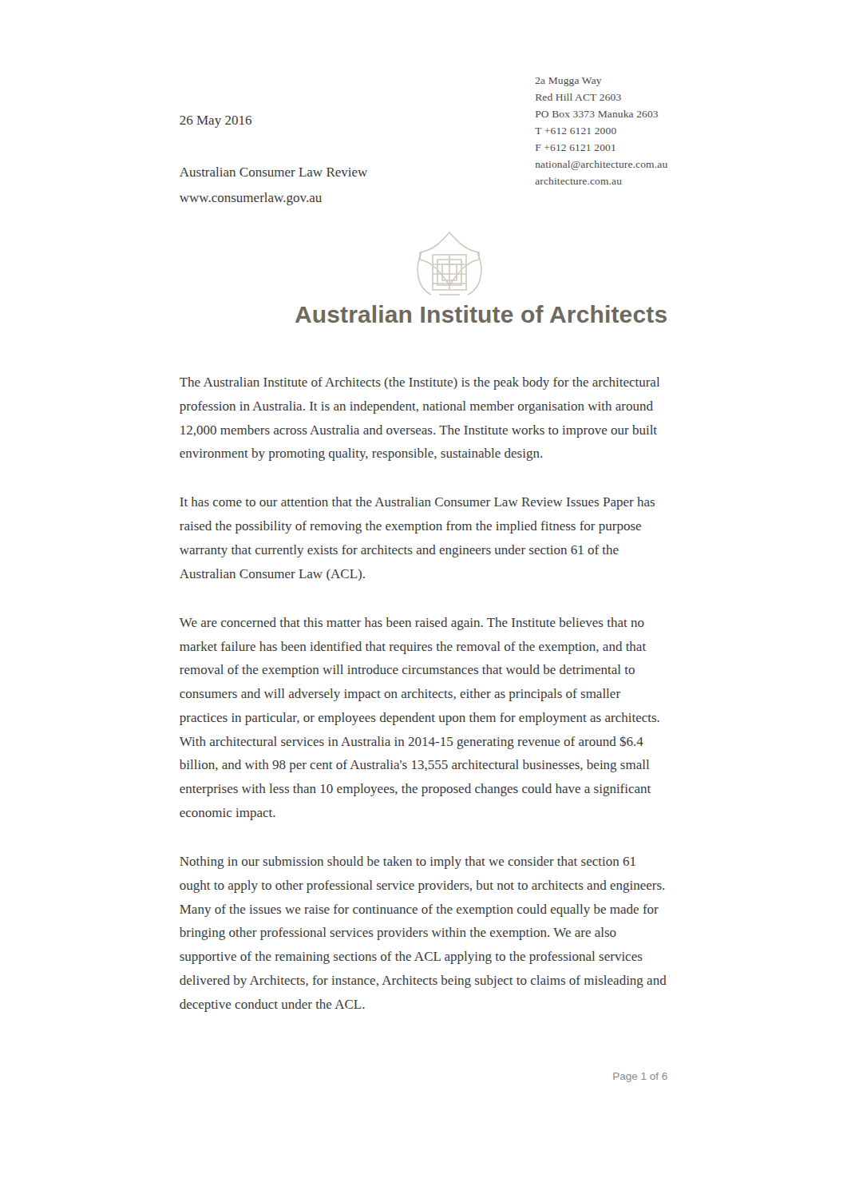26 May 2016
Australian Consumer Law Review
www.consumerlaw.gov.au
2a Mugga Way
Red Hill ACT 2603
PO Box 3373 Manuka 2603
T +612 6121 2000
F +612 6121 2001
national@architecture.com.au
architecture.com.au
Australian Institute of Architects
The Australian Institute of Architects (the Institute) is the peak body for the architectural profession in Australia. It is an independent, national member organisation with around 12,000 members across Australia and overseas. The Institute works to improve our built environment by promoting quality, responsible, sustainable design.
It has come to our attention that the Australian Consumer Law Review Issues Paper has raised the possibility of removing the exemption from the implied fitness for purpose warranty that currently exists for architects and engineers under section 61 of the Australian Consumer Law (ACL).
We are concerned that this matter has been raised again. The Institute believes that no market failure has been identified that requires the removal of the exemption, and that removal of the exemption will introduce circumstances that would be detrimental to consumers and will adversely impact on architects, either as principals of smaller practices in particular, or employees dependent upon them for employment as architects. With architectural services in Australia in 2014-15 generating revenue of around $6.4 billion, and with 98 per cent of Australia's 13,555 architectural businesses, being small enterprises with less than 10 employees, the proposed changes could have a significant economic impact.
Nothing in our submission should be taken to imply that we consider that section 61 ought to apply to other professional service providers, but not to architects and engineers. Many of the issues we raise for continuance of the exemption could equally be made for bringing other professional services providers within the exemption. We are also supportive of the remaining sections of the ACL applying to the professional services delivered by Architects, for instance, Architects being subject to claims of misleading and deceptive conduct under the ACL.
Page 1 of 6